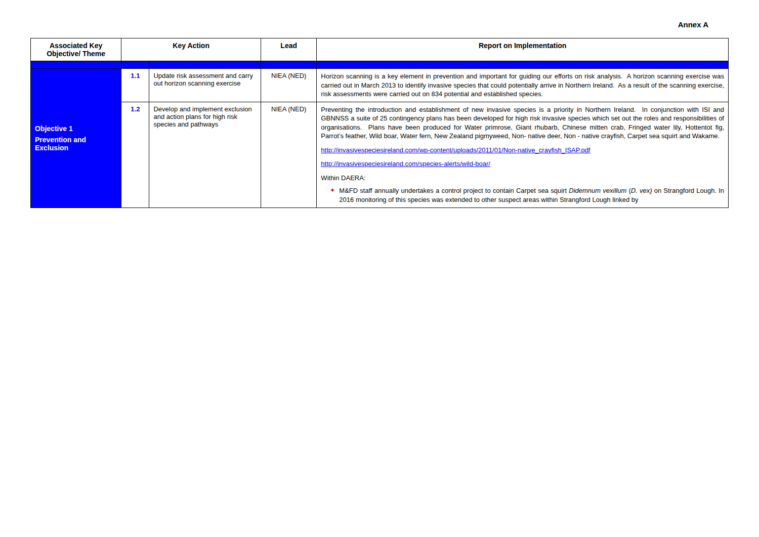Annex A
| Associated Key Objective/ Theme | Key Action | Lead | Report on Implementation |
| --- | --- | --- | --- |
| Objective 1 Prevention and Exclusion | 1.1 | Update risk assessment and carry out horizon scanning exercise | NIEA (NED) | Horizon scanning is a key element in prevention and important for guiding our efforts on risk analysis. A horizon scanning exercise was carried out in March 2013 to identify invasive species that could potentially arrive in Northern Ireland. As a result of the scanning exercise, risk assessments were carried out on 834 potential and established species. |
| 1.2 | Develop and implement exclusion and action plans for high risk species and pathways | NIEA (NED) | Preventing the introduction and establishment of new invasive species is a priority in Northern Ireland. In conjunction with ISI and GBNNSS a suite of 25 contingency plans has been developed for high risk invasive species which set out the roles and responsibilities of organisations. Plans have been produced for Water primrose, Giant rhubarb, Chinese mitten crab, Fringed water lily, Hottentot fig, Parrot’s feather, Wild boar, Water fern, New Zealand pigmyweed, Non- native deer, Non - native crayfish, Carpet sea squirt and Wakame. http://invasivespeciesireland.com/wp-content/uploads/2011/01/Non-native_crayfish_ISAP.pdf http://invasivespeciesireland.com/species-alerts/wild-boar/ Within DAERA: M&FD staff annually undertakes a control project to contain Carpet sea squirt Didemnum vexillum ( D. vex) on Strangford Lough. In 2016 monitoring of this species was extended to other suspect areas within Strangford Lough linked by |